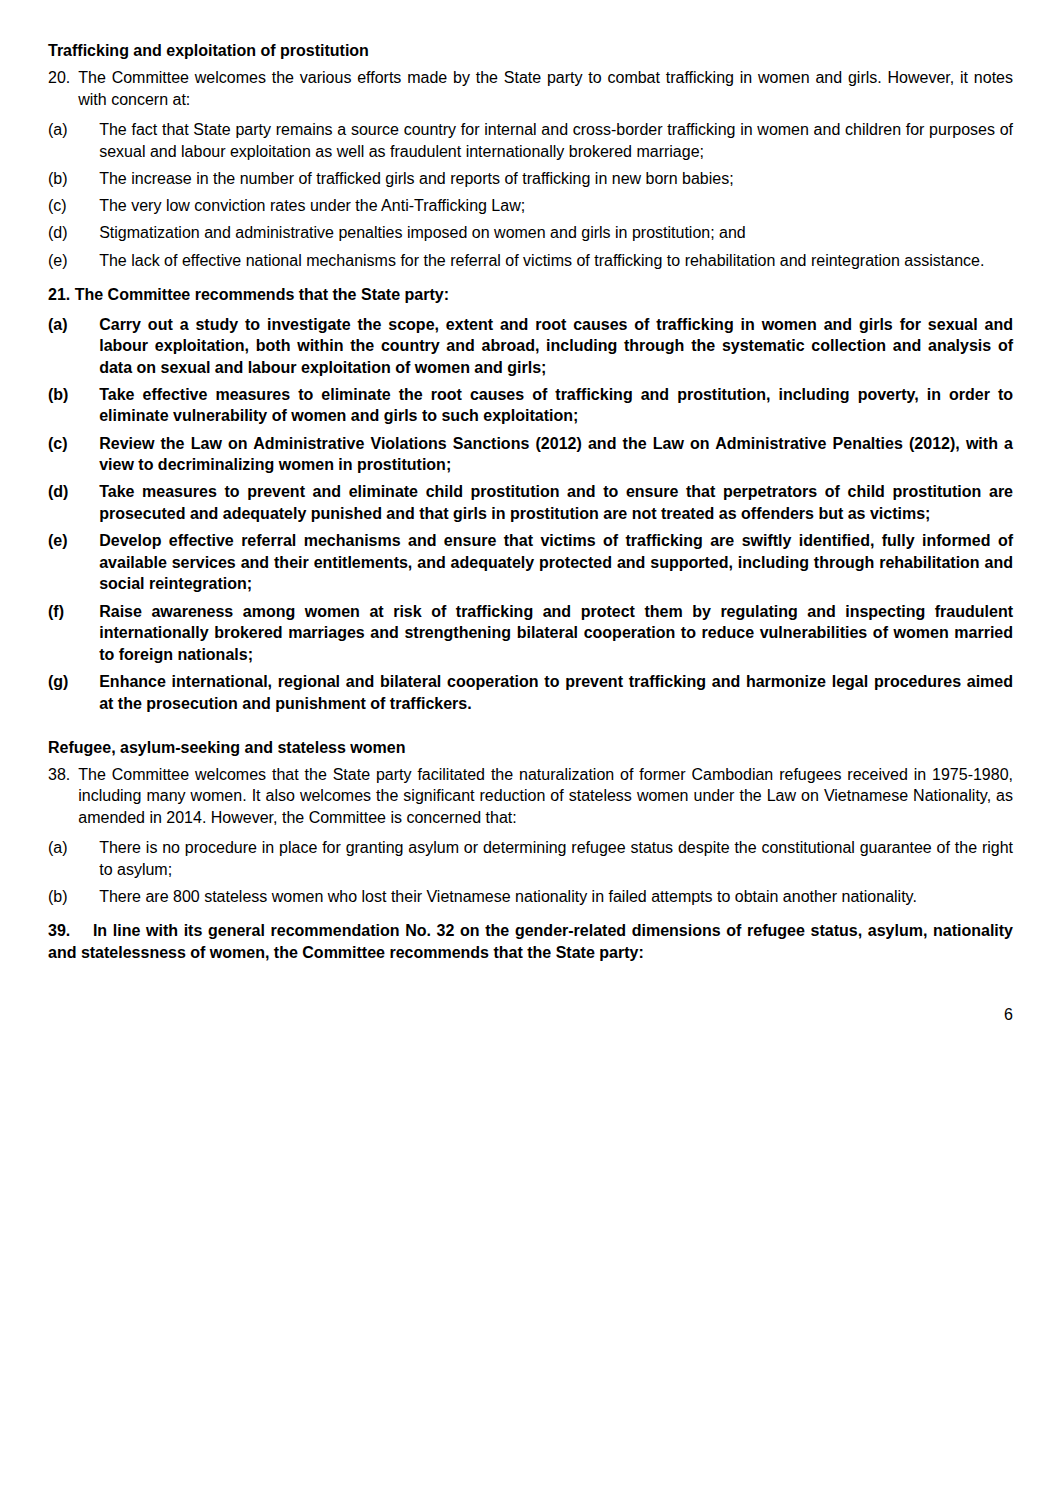Trafficking and exploitation of prostitution
20. The Committee welcomes the various efforts made by the State party to combat trafficking in women and girls. However, it notes with concern at:
(a) The fact that State party remains a source country for internal and cross-border trafficking in women and children for purposes of sexual and labour exploitation as well as fraudulent internationally brokered marriage;
(b) The increase in the number of trafficked girls and reports of trafficking in new born babies;
(c) The very low conviction rates under the Anti-Trafficking Law;
(d) Stigmatization and administrative penalties imposed on women and girls in prostitution; and
(e) The lack of effective national mechanisms for the referral of victims of trafficking to rehabilitation and reintegration assistance.
21. The Committee recommends that the State party:
(a) Carry out a study to investigate the scope, extent and root causes of trafficking in women and girls for sexual and labour exploitation, both within the country and abroad, including through the systematic collection and analysis of data on sexual and labour exploitation of women and girls;
(b) Take effective measures to eliminate the root causes of trafficking and prostitution, including poverty, in order to eliminate vulnerability of women and girls to such exploitation;
(c) Review the Law on Administrative Violations Sanctions (2012) and the Law on Administrative Penalties (2012), with a view to decriminalizing women in prostitution;
(d) Take measures to prevent and eliminate child prostitution and to ensure that perpetrators of child prostitution are prosecuted and adequately punished and that girls in prostitution are not treated as offenders but as victims;
(e) Develop effective referral mechanisms and ensure that victims of trafficking are swiftly identified, fully informed of available services and their entitlements, and adequately protected and supported, including through rehabilitation and social reintegration;
(f) Raise awareness among women at risk of trafficking and protect them by regulating and inspecting fraudulent internationally brokered marriages and strengthening bilateral cooperation to reduce vulnerabilities of women married to foreign nationals;
(g) Enhance international, regional and bilateral cooperation to prevent trafficking and harmonize legal procedures aimed at the prosecution and punishment of traffickers.
Refugee, asylum-seeking and stateless women
38. The Committee welcomes that the State party facilitated the naturalization of former Cambodian refugees received in 1975-1980, including many women. It also welcomes the significant reduction of stateless women under the Law on Vietnamese Nationality, as amended in 2014. However, the Committee is concerned that:
(a) There is no procedure in place for granting asylum or determining refugee status despite the constitutional guarantee of the right to asylum;
(b) There are 800 stateless women who lost their Vietnamese nationality in failed attempts to obtain another nationality.
39. In line with its general recommendation No. 32 on the gender-related dimensions of refugee status, asylum, nationality and statelessness of women, the Committee recommends that the State party:
6